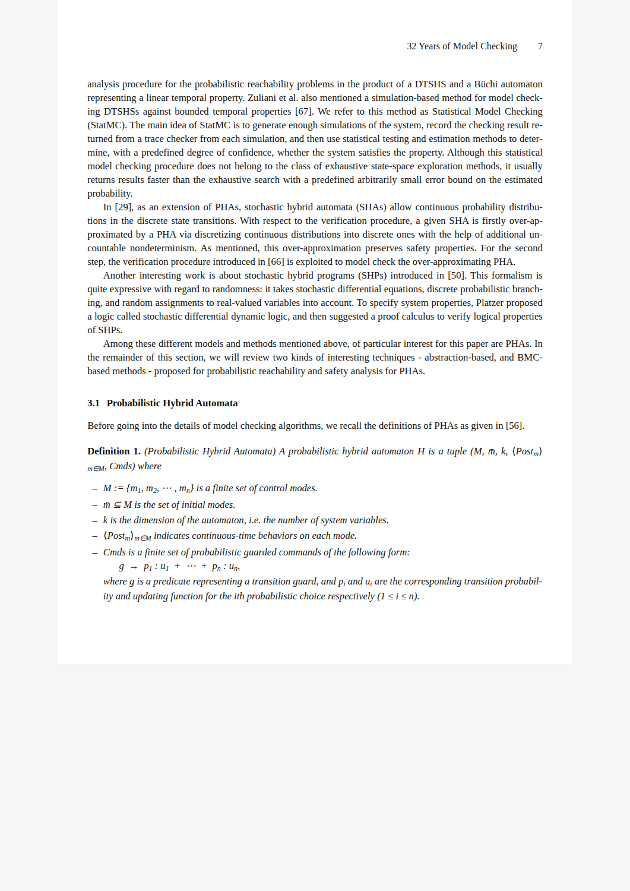32 Years of Model Checking 7
analysis procedure for the probabilistic reachability problems in the product of a DTSHS and a Büchi automaton representing a linear temporal property. Zuliani et al. also mentioned a simulation-based method for model checking DTSHSs against bounded temporal properties [67]. We refer to this method as Statistical Model Checking (StatMC). The main idea of StatMC is to generate enough simulations of the system, record the checking result returned from a trace checker from each simulation, and then use statistical testing and estimation methods to determine, with a predefined degree of confidence, whether the system satisfies the property. Although this statistical model checking procedure does not belong to the class of exhaustive state-space exploration methods, it usually returns results faster than the exhaustive search with a predefined arbitrarily small error bound on the estimated probability.
In [29], as an extension of PHAs, stochastic hybrid automata (SHAs) allow continuous probability distributions in the discrete state transitions. With respect to the verification procedure, a given SHA is firstly over-approximated by a PHA via discretizing continuous distributions into discrete ones with the help of additional uncountable nondeterminism. As mentioned, this over-approximation preserves safety properties. For the second step, the verification procedure introduced in [66] is exploited to model check the over-approximating PHA.
Another interesting work is about stochastic hybrid programs (SHPs) introduced in [50]. This formalism is quite expressive with regard to randomness: it takes stochastic differential equations, discrete probabilistic branching, and random assignments to real-valued variables into account. To specify system properties, Platzer proposed a logic called stochastic differential dynamic logic, and then suggested a proof calculus to verify logical properties of SHPs.
Among these different models and methods mentioned above, of particular interest for this paper are PHAs. In the remainder of this section, we will review two kinds of interesting techniques - abstraction-based, and BMC-based methods - proposed for probabilistic reachability and safety analysis for PHAs.
3.1 Probabilistic Hybrid Automata
Before going into the details of model checking algorithms, we recall the definitions of PHAs as given in [56].
Definition 1. (Probabilistic Hybrid Automata) A probabilistic hybrid automaton H is a tuple (M, m̄, k, ⟨Postm⟩m∈M, Cmds) where
M := {m1, m2, ⋯ , mn} is a finite set of control modes.
m̄ ⊆ M is the set of initial modes.
k is the dimension of the automaton, i.e. the number of system variables.
⟨Postm⟩m∈M indicates continuous-time behaviors on each mode.
Cmds is a finite set of probabilistic guarded commands of the following form:
g → p1 : u1 + ⋯ + pn : un,
where g is a predicate representing a transition guard, and pi and ui are the corresponding transition probability and updating function for the ith probabilistic choice respectively (1 ≤ i ≤ n).